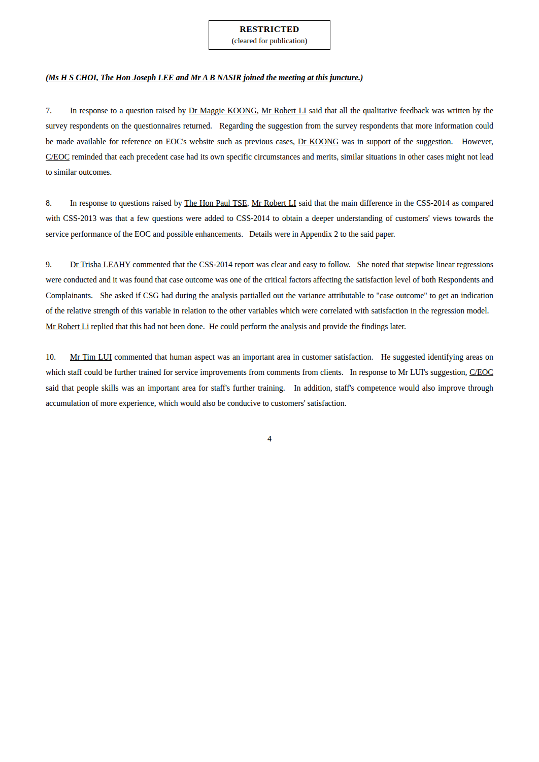RESTRICTED
(cleared for publication)
(Ms H S CHOI, The Hon Joseph LEE and Mr A B NASIR joined the meeting at this juncture.)
7. In response to a question raised by Dr Maggie KOONG, Mr Robert LI said that all the qualitative feedback was written by the survey respondents on the questionnaires returned. Regarding the suggestion from the survey respondents that more information could be made available for reference on EOC's website such as previous cases, Dr KOONG was in support of the suggestion. However, C/EOC reminded that each precedent case had its own specific circumstances and merits, similar situations in other cases might not lead to similar outcomes.
8. In response to questions raised by The Hon Paul TSE, Mr Robert LI said that the main difference in the CSS-2014 as compared with CSS-2013 was that a few questions were added to CSS-2014 to obtain a deeper understanding of customers' views towards the service performance of the EOC and possible enhancements. Details were in Appendix 2 to the said paper.
9. Dr Trisha LEAHY commented that the CSS-2014 report was clear and easy to follow. She noted that stepwise linear regressions were conducted and it was found that case outcome was one of the critical factors affecting the satisfaction level of both Respondents and Complainants. She asked if CSG had during the analysis partialled out the variance attributable to "case outcome" to get an indication of the relative strength of this variable in relation to the other variables which were correlated with satisfaction in the regression model. Mr Robert Li replied that this had not been done. He could perform the analysis and provide the findings later.
10. Mr Tim LUI commented that human aspect was an important area in customer satisfaction. He suggested identifying areas on which staff could be further trained for service improvements from comments from clients. In response to Mr LUI's suggestion, C/EOC said that people skills was an important area for staff's further training. In addition, staff's competence would also improve through accumulation of more experience, which would also be conducive to customers' satisfaction.
4